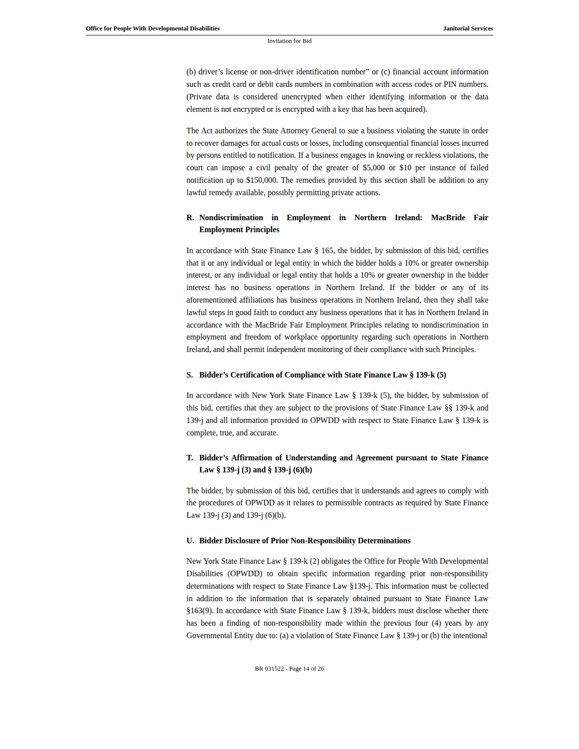Office for People With Developmental Disabilities Janitorial Services
Invitation for Bid
(b) driver’s license or non-driver identification number” or (c) financial account information such as credit card or debit cards numbers in combination with access codes or PIN numbers. (Private data is considered unencrypted when either identifying information or the data element is not encrypted or is encrypted with a key that has been acquired).
The Act authorizes the State Attorney General to sue a business violating the statute in order to recover damages for actual costs or losses, including consequential financial losses incurred by persons entitled to notification. If a business engages in knowing or reckless violations, the court can impose a civil penalty of the greater of $5,000 or $10 per instance of failed notification up to $150,000. The remedies provided by this section shall be addition to any lawful remedy available, possibly permitting private actions.
R. Nondiscrimination in Employment in Northern Ireland: MacBride Fair Employment Principles
In accordance with State Finance Law § 165, the bidder, by submission of this bid, certifies that it or any individual or legal entity in which the bidder holds a 10% or greater ownership interest, or any individual or legal entity that holds a 10% or greater ownership in the bidder interest has no business operations in Northern Ireland. If the bidder or any of its aforementioned affiliations has business operations in Northern Ireland, then they shall take lawful steps in good faith to conduct any business operations that it has in Northern Ireland in accordance with the MacBride Fair Employment Principles relating to nondiscrimination in employment and freedom of workplace opportunity regarding such operations in Northern Ireland, and shall permit independent monitoring of their compliance with such Principles.
S. Bidder’s Certification of Compliance with State Finance Law § 139-k (5)
In accordance with New York State Finance Law § 139-k (5), the bidder, by submission of this bid, certifies that they are subject to the provisions of State Finance Law §§ 139-k and 139-j and all information provided to OPWDD with respect to State Finance Law § 139-k is complete, true, and accurate.
T. Bidder’s Affirmation of Understanding and Agreement pursuant to State Finance Law § 139-j (3) and § 139-j (6)(b)
The bidder, by submission of this bid, certifies that it understands and agrees to comply with the procedures of OPWDD as it relates to permissible contracts as required by State Finance Law 139-j (3) and 139-j (6)(b).
U. Bidder Disclosure of Prior Non-Responsibility Determinations
New York State Finance Law § 139-k (2) obligates the Office for People With Developmental Disabilities (OPWDD) to obtain specific information regarding prior non-responsibility determinations with respect to State Finance Law §139-j. This information must be collected in addition to the information that is separately obtained pursuant to State Finance Law §163(9). In accordance with State Finance Law § 139-k, bidders must disclose whether there has been a finding of non-responsibility made within the previous four (4) years by any Governmental Entity due to: (a) a violation of State Finance Law § 139-j or (b) the intentional
BR 031522 - Page 14 of 26